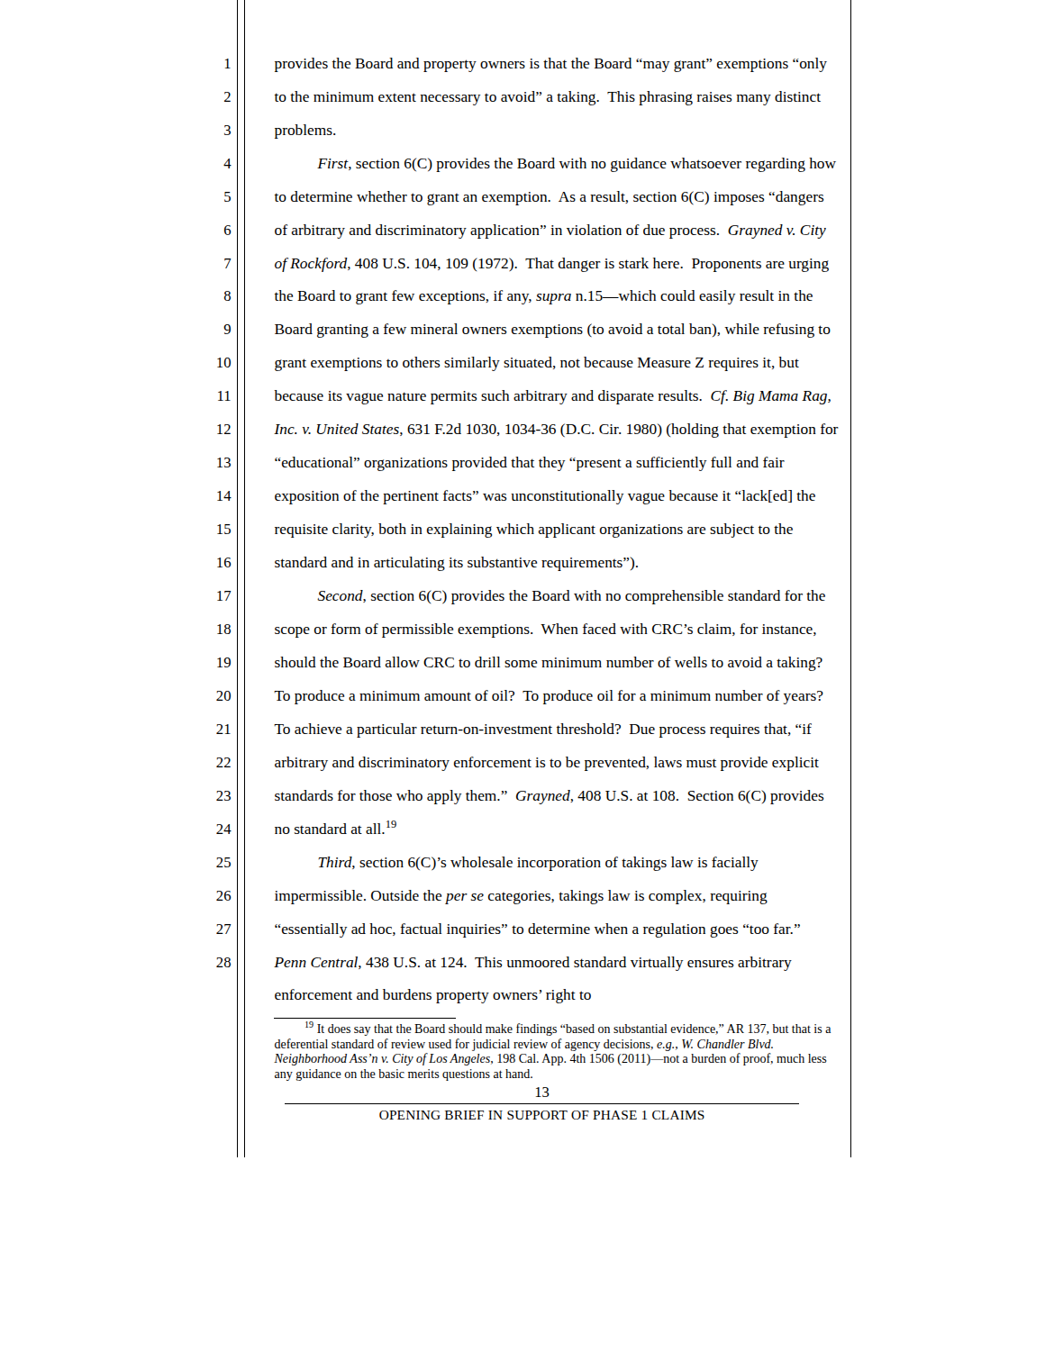1
2
3
4
5
6
7
8
9
10
11
12
13
14
15
16
17
18
19
20
21
22
23
24
25
26
27
28
provides the Board and property owners is that the Board “may grant” exemptions “only to the minimum extent necessary to avoid” a taking. This phrasing raises many distinct problems.
First, section 6(C) provides the Board with no guidance whatsoever regarding how to determine whether to grant an exemption. As a result, section 6(C) imposes “dangers of arbitrary and discriminatory application” in violation of due process. Grayned v. City of Rockford, 408 U.S. 104, 109 (1972). That danger is stark here. Proponents are urging the Board to grant few exceptions, if any, supra n.15—which could easily result in the Board granting a few mineral owners exemptions (to avoid a total ban), while refusing to grant exemptions to others similarly situated, not because Measure Z requires it, but because its vague nature permits such arbitrary and disparate results. Cf. Big Mama Rag, Inc. v. United States, 631 F.2d 1030, 1034-36 (D.C. Cir. 1980) (holding that exemption for “educational” organizations provided that they “present a sufficiently full and fair exposition of the pertinent facts” was unconstitutionally vague because it “lack[ed] the requisite clarity, both in explaining which applicant organizations are subject to the standard and in articulating its substantive requirements”).
Second, section 6(C) provides the Board with no comprehensible standard for the scope or form of permissible exemptions. When faced with CRC’s claim, for instance, should the Board allow CRC to drill some minimum number of wells to avoid a taking? To produce a minimum amount of oil? To produce oil for a minimum number of years? To achieve a particular return-on-investment threshold? Due process requires that, “if arbitrary and discriminatory enforcement is to be prevented, laws must provide explicit standards for those who apply them.” Grayned, 408 U.S. at 108. Section 6(C) provides no standard at all.19
Third, section 6(C)’s wholesale incorporation of takings law is facially impermissible. Outside the per se categories, takings law is complex, requiring “essentially ad hoc, factual inquiries” to determine when a regulation goes “too far.” Penn Central, 438 U.S. at 124. This unmoored standard virtually ensures arbitrary enforcement and burdens property owners’ right to
19 It does say that the Board should make findings “based on substantial evidence,” AR 137, but that is a deferential standard of review used for judicial review of agency decisions, e.g., W. Chandler Blvd. Neighborhood Ass’n v. City of Los Angeles, 198 Cal. App. 4th 1506 (2011)—not a burden of proof, much less any guidance on the basic merits questions at hand.
13
OPENING BRIEF IN SUPPORT OF PHASE 1 CLAIMS